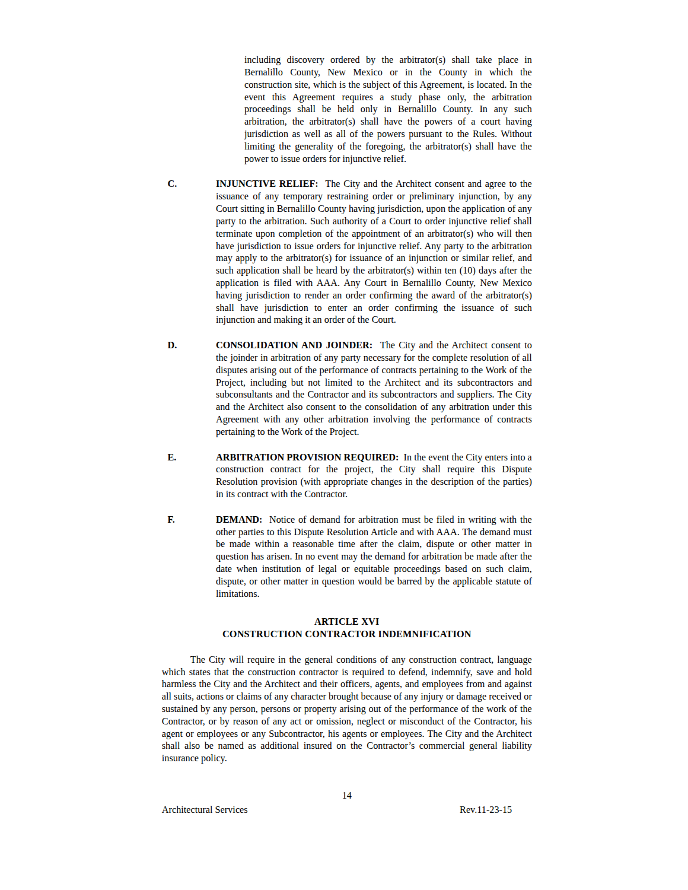including discovery ordered by the arbitrator(s) shall take place in Bernalillo County, New Mexico or in the County in which the construction site, which is the subject of this Agreement, is located. In the event this Agreement requires a study phase only, the arbitration proceedings shall be held only in Bernalillo County. In any such arbitration, the arbitrator(s) shall have the powers of a court having jurisdiction as well as all of the powers pursuant to the Rules. Without limiting the generality of the foregoing, the arbitrator(s) shall have the power to issue orders for injunctive relief.
C.
INJUNCTIVE RELIEF: The City and the Architect consent and agree to the issuance of any temporary restraining order or preliminary injunction, by any Court sitting in Bernalillo County having jurisdiction, upon the application of any party to the arbitration. Such authority of a Court to order injunctive relief shall terminate upon completion of the appointment of an arbitrator(s) who will then have jurisdiction to issue orders for injunctive relief. Any party to the arbitration may apply to the arbitrator(s) for issuance of an injunction or similar relief, and such application shall be heard by the arbitrator(s) within ten (10) days after the application is filed with AAA. Any Court in Bernalillo County, New Mexico having jurisdiction to render an order confirming the award of the arbitrator(s) shall have jurisdiction to enter an order confirming the issuance of such injunction and making it an order of the Court.
D.
CONSOLIDATION AND JOINDER: The City and the Architect consent to the joinder in arbitration of any party necessary for the complete resolution of all disputes arising out of the performance of contracts pertaining to the Work of the Project, including but not limited to the Architect and its subcontractors and subconsultants and the Contractor and its subcontractors and suppliers. The City and the Architect also consent to the consolidation of any arbitration under this Agreement with any other arbitration involving the performance of contracts pertaining to the Work of the Project.
E.
ARBITRATION PROVISION REQUIRED: In the event the City enters into a construction contract for the project, the City shall require this Dispute Resolution provision (with appropriate changes in the description of the parties) in its contract with the Contractor.
F.
DEMAND: Notice of demand for arbitration must be filed in writing with the other parties to this Dispute Resolution Article and with AAA. The demand must be made within a reasonable time after the claim, dispute or other matter in question has arisen. In no event may the demand for arbitration be made after the date when institution of legal or equitable proceedings based on such claim, dispute, or other matter in question would be barred by the applicable statute of limitations.
ARTICLE XVICONSTRUCTION CONTRACTOR INDEMNIFICATION
The City will require in the general conditions of any construction contract, language which states that the construction contractor is required to defend, indemnify, save and hold harmless the City and the Architect and their officers, agents, and employees from and against all suits, actions or claims of any character brought because of any injury or damage received or sustained by any person, persons or property arising out of the performance of the work of the Contractor, or by reason of any act or omission, neglect or misconduct of the Contractor, his agent or employees or any Subcontractor, his agents or employees. The City and the Architect shall also be named as additional insured on the Contractor’s commercial general liability insurance policy.
14
Architectural Services
Rev.11-23-15